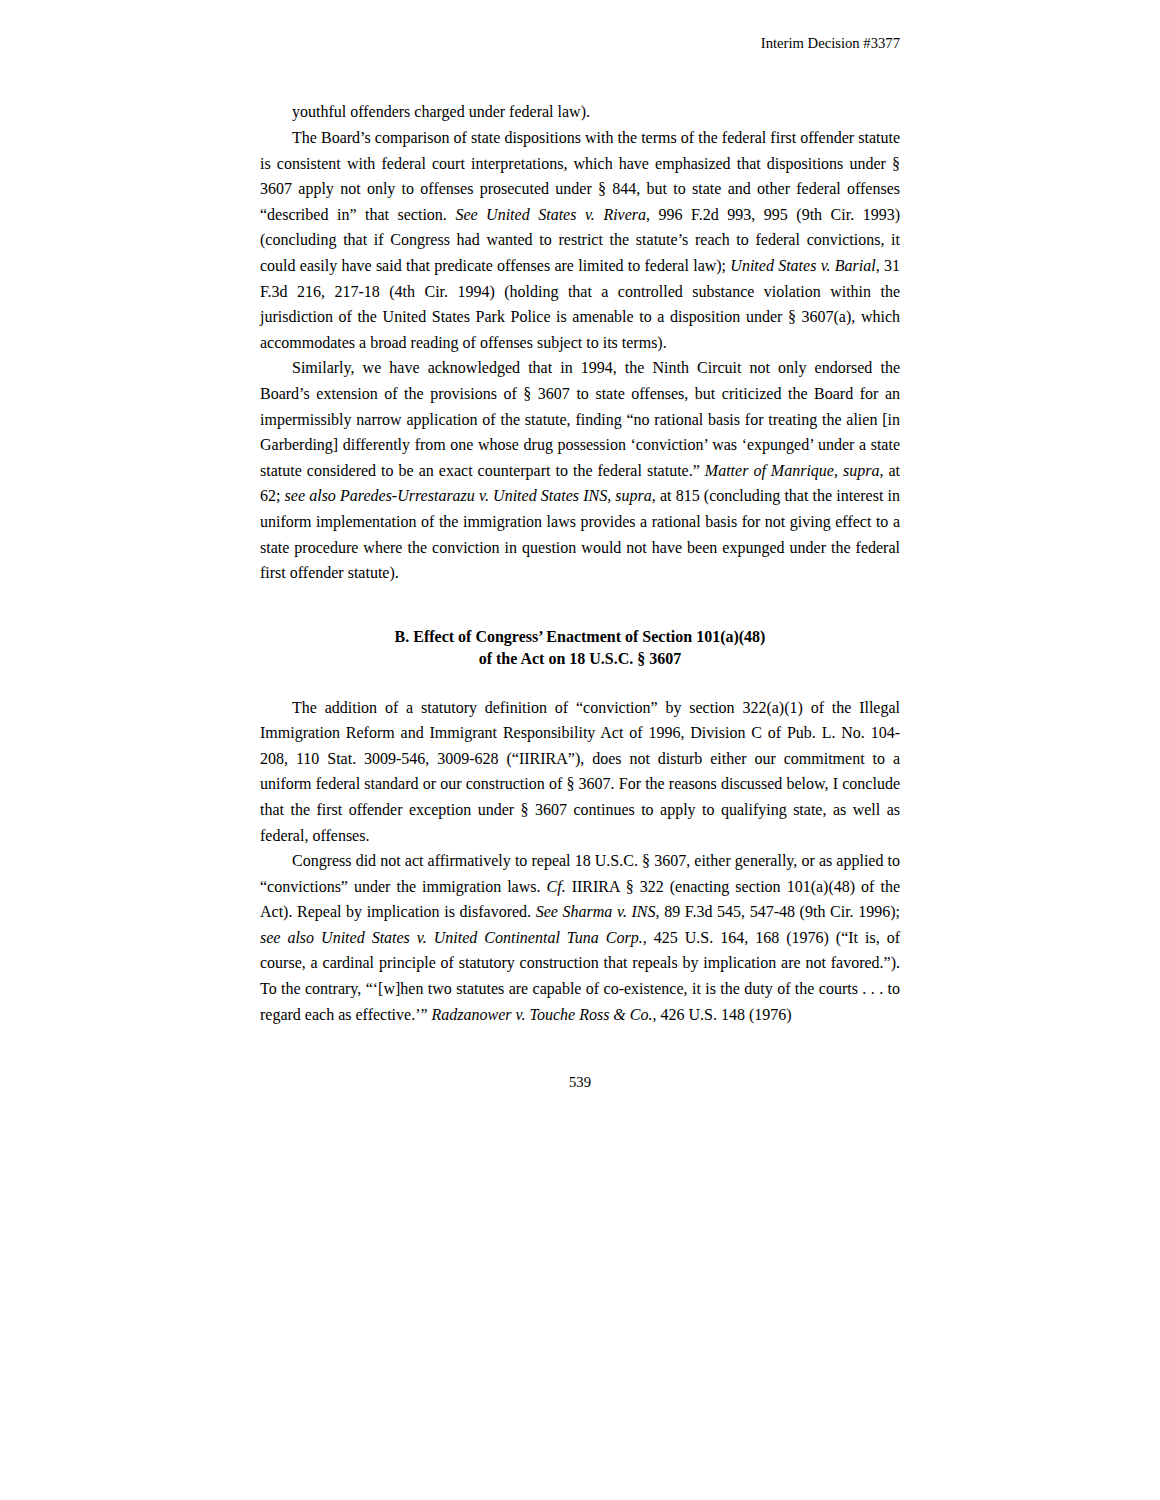Interim Decision #3377
youthful offenders charged under federal law).
The Board’s comparison of state dispositions with the terms of the federal first offender statute is consistent with federal court interpretations, which have emphasized that dispositions under § 3607 apply not only to offenses prosecuted under § 844, but to state and other federal offenses “described in” that section. See United States v. Rivera, 996 F.2d 993, 995 (9th Cir. 1993) (concluding that if Congress had wanted to restrict the statute’s reach to federal convictions, it could easily have said that predicate offenses are limited to federal law); United States v. Barial, 31 F.3d 216, 217-18 (4th Cir. 1994) (holding that a controlled substance violation within the jurisdiction of the United States Park Police is amenable to a disposition under § 3607(a), which accommodates a broad reading of offenses subject to its terms).
Similarly, we have acknowledged that in 1994, the Ninth Circuit not only endorsed the Board’s extension of the provisions of § 3607 to state offenses, but criticized the Board for an impermissibly narrow application of the statute, finding “no rational basis for treating the alien [in Garberding] differently from one whose drug possession ‘conviction’ was ‘expunged’ under a state statute considered to be an exact counterpart to the federal statute.” Matter of Manrique, supra, at 62; see also Paredes-Urrestarazu v. United States INS, supra, at 815 (concluding that the interest in uniform implementation of the immigration laws provides a rational basis for not giving effect to a state procedure where the conviction in question would not have been expunged under the federal first offender statute).
B. Effect of Congress’ Enactment of Section 101(a)(48)
of the Act on 18 U.S.C. § 3607
The addition of a statutory definition of “conviction” by section 322(a)(1) of the Illegal Immigration Reform and Immigrant Responsibility Act of 1996, Division C of Pub. L. No. 104-208, 110 Stat. 3009-546, 3009-628 (“IIRIRA”), does not disturb either our commitment to a uniform federal standard or our construction of § 3607. For the reasons discussed below, I conclude that the first offender exception under § 3607 continues to apply to qualifying state, as well as federal, offenses.
Congress did not act affirmatively to repeal 18 U.S.C. § 3607, either generally, or as applied to “convictions” under the immigration laws. Cf. IIRIRA § 322 (enacting section 101(a)(48) of the Act). Repeal by implication is disfavored. See Sharma v. INS, 89 F.3d 545, 547-48 (9th Cir. 1996); see also United States v. United Continental Tuna Corp., 425 U.S. 164, 168 (1976) (“It is, of course, a cardinal principle of statutory construction that repeals by implication are not favored.”). To the contrary, “‘[w]hen two statutes are capable of co-existence, it is the duty of the courts . . . to regard each as effective.’” Radzanower v. Touche Ross & Co., 426 U.S. 148 (1976)
539